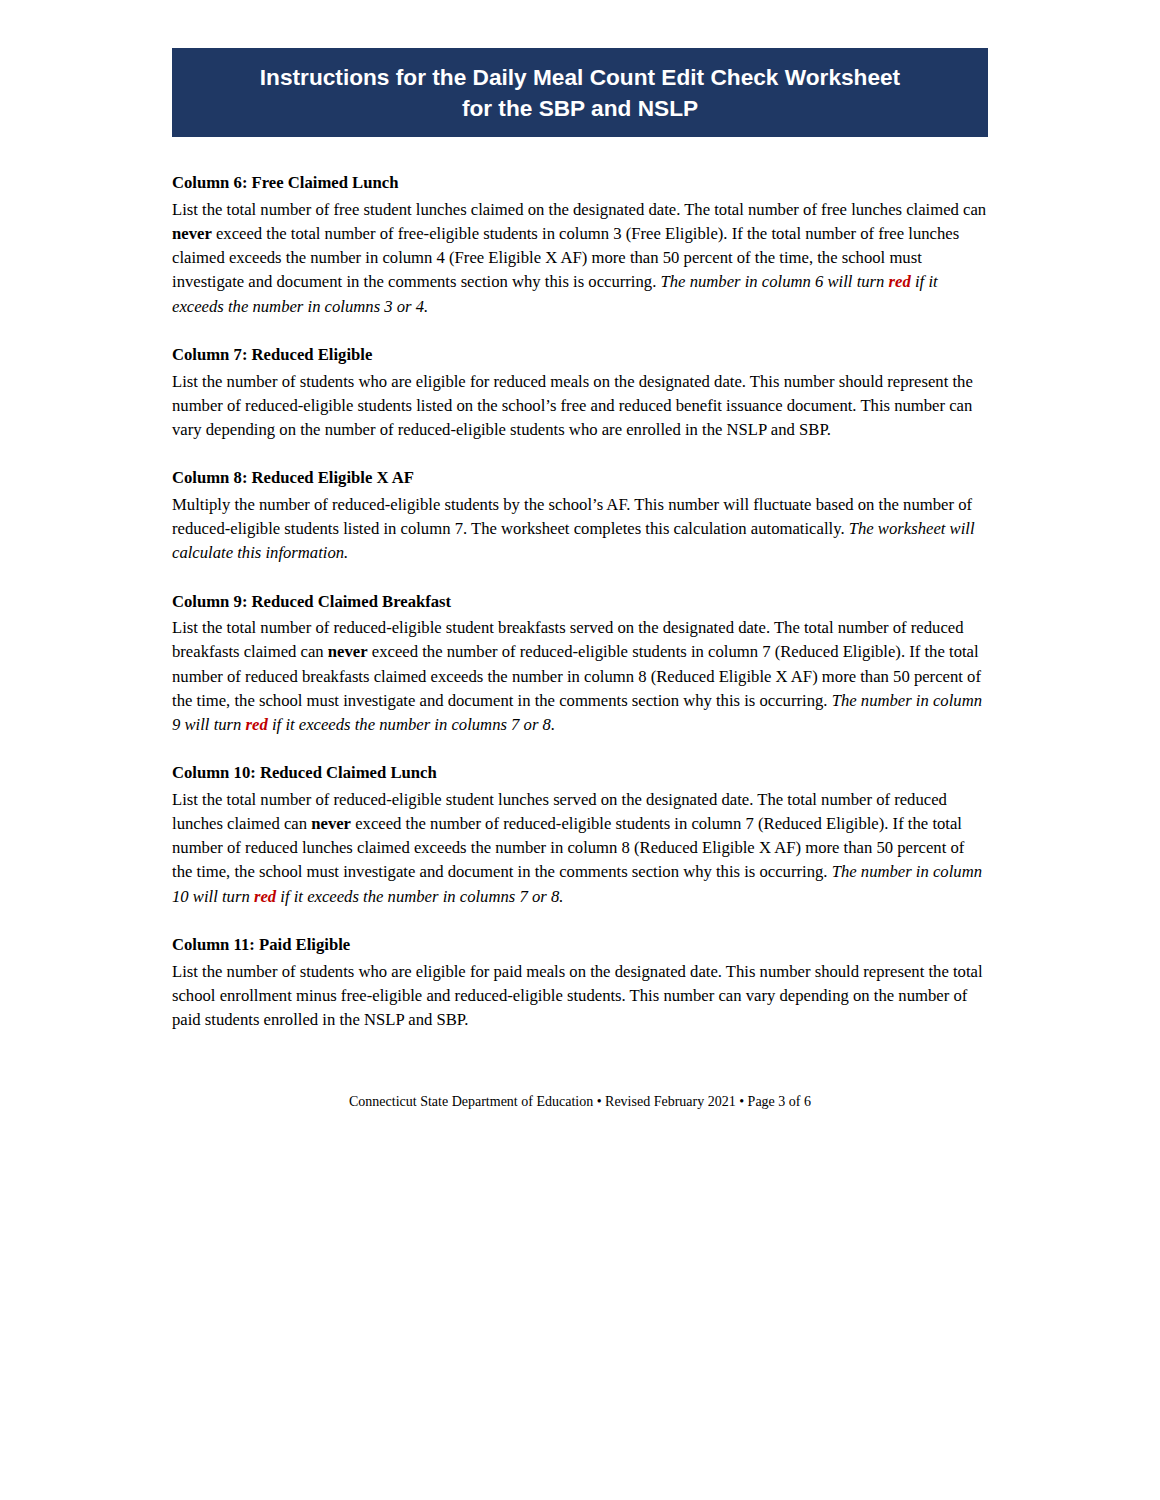Instructions for the Daily Meal Count Edit Check Worksheet
for the SBP and NSLP
Column 6: Free Claimed Lunch
List the total number of free student lunches claimed on the designated date. The total number of free lunches claimed can never exceed the total number of free-eligible students in column 3 (Free Eligible). If the total number of free lunches claimed exceeds the number in column 4 (Free Eligible X AF) more than 50 percent of the time, the school must investigate and document in the comments section why this is occurring. The number in column 6 will turn red if it exceeds the number in columns 3 or 4.
Column 7: Reduced Eligible
List the number of students who are eligible for reduced meals on the designated date. This number should represent the number of reduced-eligible students listed on the school’s free and reduced benefit issuance document. This number can vary depending on the number of reduced-eligible students who are enrolled in the NSLP and SBP.
Column 8: Reduced Eligible X AF
Multiply the number of reduced-eligible students by the school’s AF. This number will fluctuate based on the number of reduced-eligible students listed in column 7. The worksheet completes this calculation automatically. The worksheet will calculate this information.
Column 9: Reduced Claimed Breakfast
List the total number of reduced-eligible student breakfasts served on the designated date. The total number of reduced breakfasts claimed can never exceed the number of reduced-eligible students in column 7 (Reduced Eligible). If the total number of reduced breakfasts claimed exceeds the number in column 8 (Reduced Eligible X AF) more than 50 percent of the time, the school must investigate and document in the comments section why this is occurring. The number in column 9 will turn red if it exceeds the number in columns 7 or 8.
Column 10: Reduced Claimed Lunch
List the total number of reduced-eligible student lunches served on the designated date. The total number of reduced lunches claimed can never exceed the number of reduced-eligible students in column 7 (Reduced Eligible). If the total number of reduced lunches claimed exceeds the number in column 8 (Reduced Eligible X AF) more than 50 percent of the time, the school must investigate and document in the comments section why this is occurring. The number in column 10 will turn red if it exceeds the number in columns 7 or 8.
Column 11: Paid Eligible
List the number of students who are eligible for paid meals on the designated date. This number should represent the total school enrollment minus free-eligible and reduced-eligible students. This number can vary depending on the number of paid students enrolled in the NSLP and SBP.
Connecticut State Department of Education • Revised February 2021 • Page 3 of 6